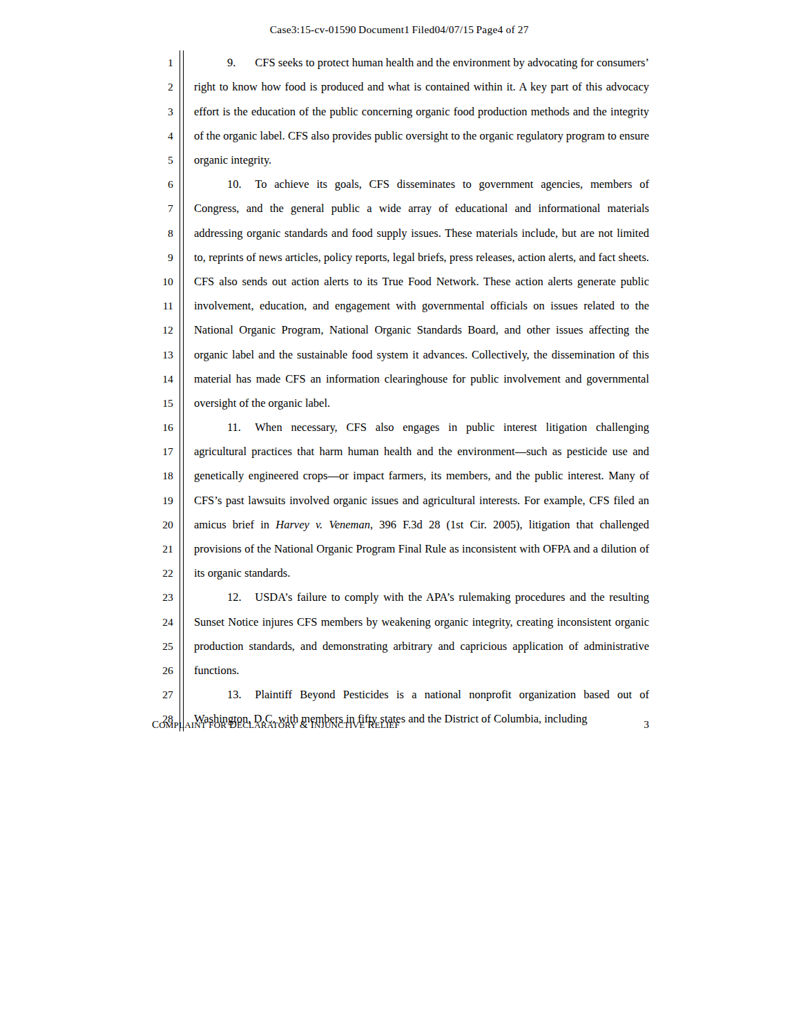Case3:15-cv-01590 Document1 Filed04/07/15 Page4 of 27
1
2
3
4
5
6
7
8
9
10
11
12
13
14
15
16
17
18
19
20
21
22
23
24
25
26
27
28
9. CFS seeks to protect human health and the environment by advocating for consumers’ right to know how food is produced and what is contained within it. A key part of this advocacy effort is the education of the public concerning organic food production methods and the integrity of the organic label. CFS also provides public oversight to the organic regulatory program to ensure organic integrity.
10. To achieve its goals, CFS disseminates to government agencies, members of Congress, and the general public a wide array of educational and informational materials addressing organic standards and food supply issues. These materials include, but are not limited to, reprints of news articles, policy reports, legal briefs, press releases, action alerts, and fact sheets. CFS also sends out action alerts to its True Food Network. These action alerts generate public involvement, education, and engagement with governmental officials on issues related to the National Organic Program, National Organic Standards Board, and other issues affecting the organic label and the sustainable food system it advances. Collectively, the dissemination of this material has made CFS an information clearinghouse for public involvement and governmental oversight of the organic label.
11. When necessary, CFS also engages in public interest litigation challenging agricultural practices that harm human health and the environment—such as pesticide use and genetically engineered crops—or impact farmers, its members, and the public interest. Many of CFS’s past lawsuits involved organic issues and agricultural interests. For example, CFS filed an amicus brief in Harvey v. Veneman, 396 F.3d 28 (1st Cir. 2005), litigation that challenged provisions of the National Organic Program Final Rule as inconsistent with OFPA and a dilution of its organic standards.
12. USDA’s failure to comply with the APA’s rulemaking procedures and the resulting Sunset Notice injures CFS members by weakening organic integrity, creating inconsistent organic production standards, and demonstrating arbitrary and capricious application of administrative functions.
13. Plaintiff Beyond Pesticides is a national nonprofit organization based out of Washington, D.C. with members in fifty states and the District of Columbia, including
COMPLAINT FOR DECLARATORY & INJUNCTIVE RELIEF
3